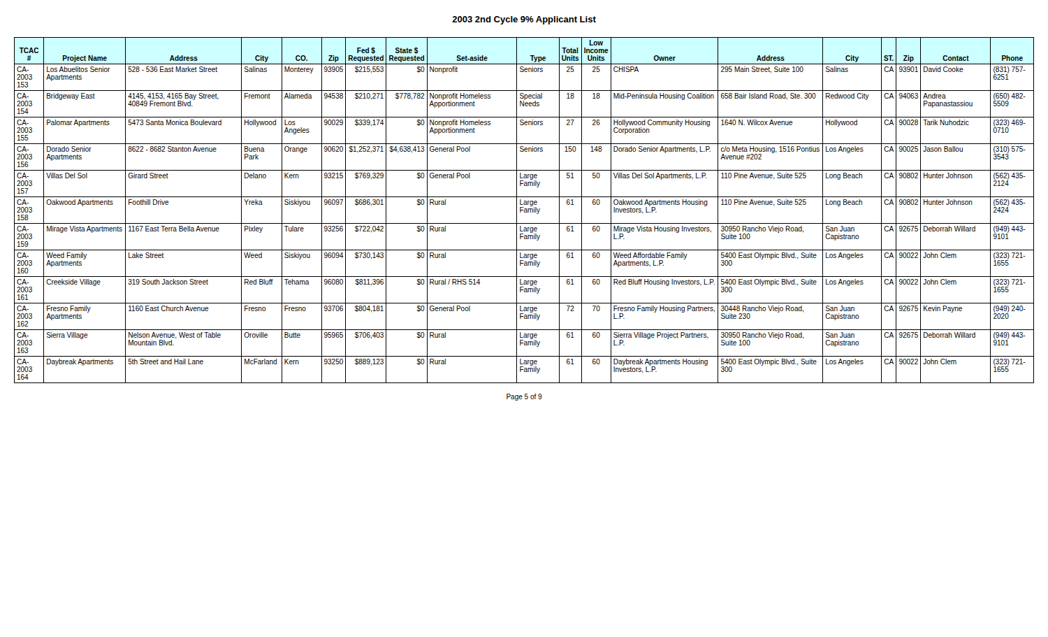2003 2nd Cycle 9% Applicant List
| TCAC # | Project Name | Address | City | CO. | Zip | Fed $ Requested | State $ Requested | Set-aside | Type | Total Units | Low Income Units | Owner | Address | City | ST. | Zip | Contact | Phone |
| --- | --- | --- | --- | --- | --- | --- | --- | --- | --- | --- | --- | --- | --- | --- | --- | --- | --- | --- |
| CA-2003 153 | Los Abuelitos Senior Apartments | 528 - 536 East Market Street | Salinas | Monterey | 93905 | $215,553 | $0 | Nonprofit | Seniors | 25 | 25 | CHISPA | 295 Main Street, Suite 100 | Salinas | CA | 93901 | David Cooke | (831) 757-6251 |
| CA-2003 154 | Bridgeway East | 4145, 4153, 4165 Bay Street, 40849 Fremont Blvd. | Fremont | Alameda | 94538 | $210,271 | $778,782 | Nonprofit Homeless Apportionment | Special Needs | 18 | 18 | Mid-Peninsula Housing Coalition | 658 Bair Island Road, Ste. 300 | Redwood City | CA | 94063 | Andrea Papanastassiou | (650) 482-5509 |
| CA-2003 155 | Palomar Apartments | 5473 Santa Monica Boulevard | Hollywood | Los Angeles | 90029 | $339,174 | $0 | Nonprofit Homeless Apportionment | Seniors | 27 | 26 | Hollywood Community Housing Corporation | 1640 N. Wilcox Avenue | Hollywood | CA | 90028 | Tarik Nuhodzic | (323) 469-0710 |
| CA-2003 156 | Dorado Senior Apartments | 8622 - 8682 Stanton Avenue | Buena Park | Orange | 90620 | $1,252,371 | $4,638,413 | General Pool | Seniors | 150 | 148 | Dorado Senior Apartments, L.P. | c/o Meta Housing, 1516 Pontius Avenue #202 | Los Angeles | CA | 90025 | Jason Ballou | (310) 575-3543 |
| CA-2003 157 | Villas Del Sol | Girard Street | Delano | Kern | 93215 | $769,329 | $0 | General Pool | Large Family | 51 | 50 | Villas Del Sol Apartments, L.P. | 110 Pine Avenue, Suite 525 | Long Beach | CA | 90802 | Hunter Johnson | (562) 435-2124 |
| CA-2003 158 | Oakwood Apartments | Foothill Drive | Yreka | Siskiyou | 96097 | $686,301 | $0 | Rural | Large Family | 61 | 60 | Oakwood Apartments Housing Investors, L.P. | 110 Pine Avenue, Suite 525 | Long Beach | CA | 90802 | Hunter Johnson | (562) 435-2424 |
| CA-2003 159 | Mirage Vista Apartments | 1167 East Terra Bella Avenue | Pixley | Tulare | 93256 | $722,042 | $0 | Rural | Large Family | 61 | 60 | Mirage Vista Housing Investors, L.P. | 30950 Rancho Viejo Road, Suite 100 | San Juan Capistrano | CA | 92675 | Deborrah Willard | (949) 443-9101 |
| CA-2003 160 | Weed Family Apartments | Lake Street | Weed | Siskiyou | 96094 | $730,143 | $0 | Rural | Large Family | 61 | 60 | Weed Affordable Family Apartments, L.P. | 5400 East Olympic Blvd., Suite 300 | Los Angeles | CA | 90022 | John Clem | (323) 721-1655 |
| CA-2003 161 | Creekside Village | 319 South Jackson Street | Red Bluff | Tehama | 96080 | $811,396 | $0 | Rural / RHS 514 | Large Family | 61 | 60 | Red Bluff Housing Investors, L.P. | 5400 East Olympic Blvd., Suite 300 | Los Angeles | CA | 90022 | John Clem | (323) 721-1655 |
| CA-2003 162 | Fresno Family Apartments | 1160 East Church Avenue | Fresno | Fresno | 93706 | $804,181 | $0 | General Pool | Large Family | 72 | 70 | Fresno Family Housing Partners, L.P. | 30448 Rancho Viejo Road, Suite 230 | San Juan Capistrano | CA | 92675 | Kevin Payne | (949) 240-2020 |
| CA-2003 163 | Sierra Village | Nelson Avenue, West of Table Mountain Blvd. | Oroville | Butte | 95965 | $706,403 | $0 | Rural | Large Family | 61 | 60 | Sierra Village Project Partners, L.P. | 30950 Rancho Viejo Road, Suite 100 | San Juan Capistrano | CA | 92675 | Deborrah Willard | (949) 443-9101 |
| CA-2003 164 | Daybreak Apartments | 5th Street and Hail Lane | McFarland | Kern | 93250 | $889,123 | $0 | Rural | Large Family | 61 | 60 | Daybreak Apartments Housing Investors, L.P. | 5400 East Olympic Blvd., Suite 300 | Los Angeles | CA | 90022 | John Clem | (323) 721-1655 |
Page 5 of 9